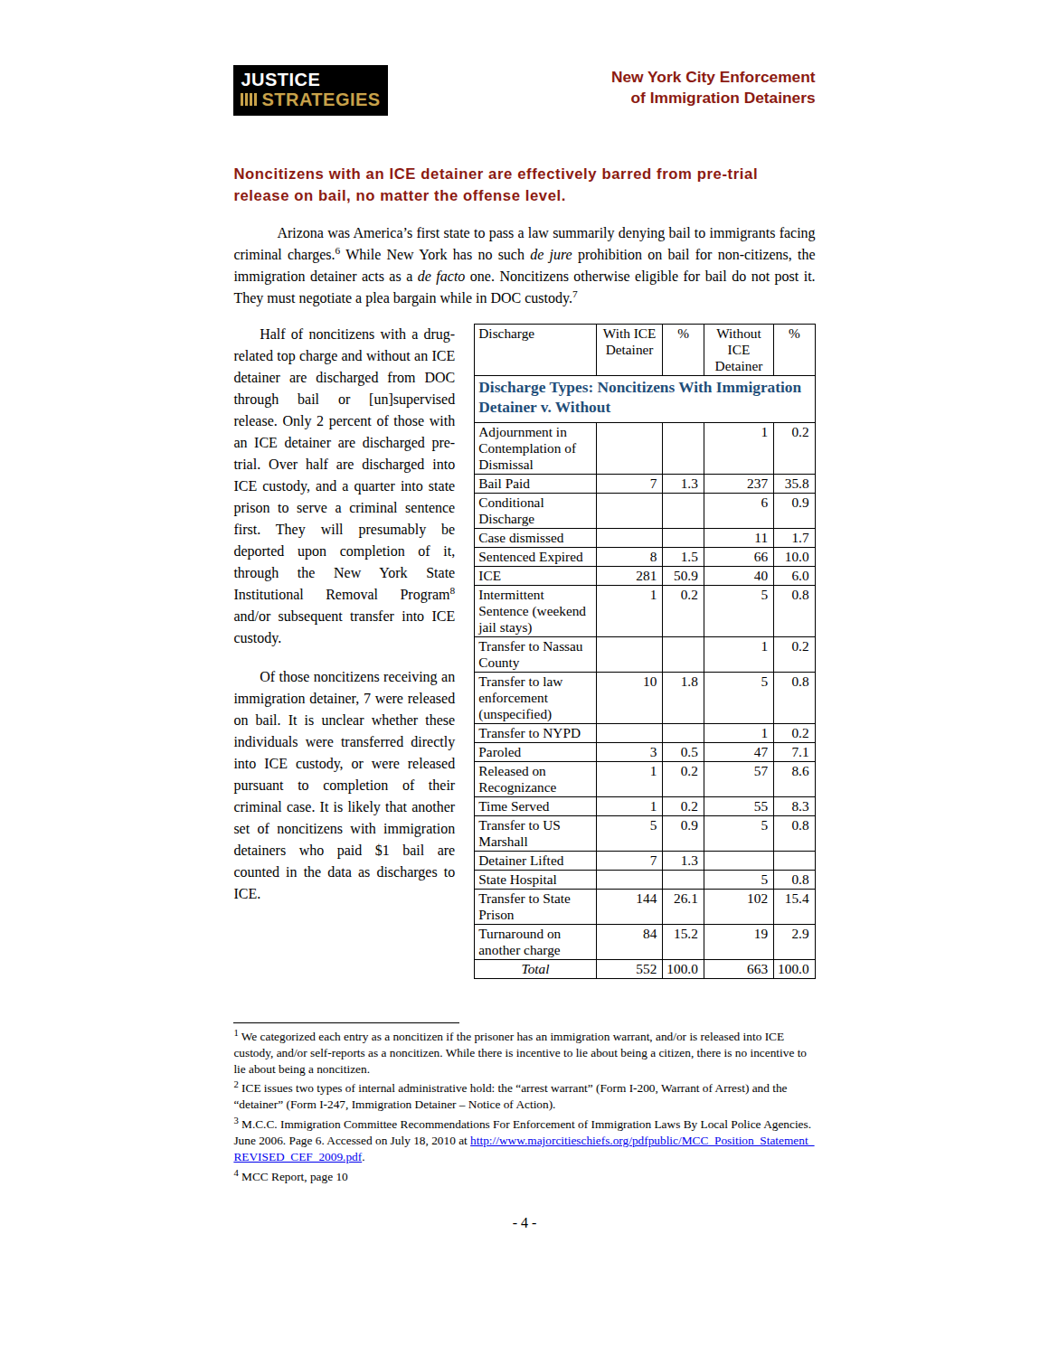JUSTICE STRATEGIES
New York City Enforcement
of Immigration Detainers
Noncitizens with an ICE detainer are effectively barred from pre-trial release on bail, no matter the offense level.
Arizona was America’s first state to pass a law summarily denying bail to immigrants facing criminal charges.6 While New York has no such de jure prohibition on bail for non-citizens, the immigration detainer acts as a de facto one. Noncitizens otherwise eligible for bail do not post it. They must negotiate a plea bargain while in DOC custody.7
Half of noncitizens with a drug-related top charge and without an ICE detainer are discharged from DOC through bail or [un]supervised release. Only 2 percent of those with an ICE detainer are discharged pre-trial. Over half are discharged into ICE custody, and a quarter into state prison to serve a criminal sentence first. They will presumably be deported upon completion of it, through the New York State Institutional Removal Program8 and/or subsequent transfer into ICE custody.
Of those noncitizens receiving an immigration detainer, 7 were released on bail. It is unclear whether these individuals were transferred directly into ICE custody, or were released pursuant to completion of their criminal case. It is likely that another set of noncitizens with immigration detainers who paid $1 bail are counted in the data as discharges to ICE.
| Discharge Types: Noncitizens With Immigration Detainer v. Without |
| Discharge | With ICE Detainer | % | Without ICE Detainer | % |
| Adjournment in Contemplation of Dismissal | | | 1 | 0.2 |
| Bail Paid | 7 | 1.3 | 237 | 35.8 |
| Conditional Discharge | | | 6 | 0.9 |
| Case dismissed | | | 11 | 1.7 |
| Sentenced Expired | 8 | 1.5 | 66 | 10.0 |
| ICE | 281 | 50.9 | 40 | 6.0 |
| Intermittent Sentence (weekend jail stays) | 1 | 0.2 | 5 | 0.8 |
| Transfer to Nassau County | | | 1 | 0.2 |
| Transfer to law enforcement (unspecified) | 10 | 1.8 | 5 | 0.8 |
| Transfer to NYPD | | | 1 | 0.2 |
| Paroled | 3 | 0.5 | 47 | 7.1 |
| Released on Recognizance | 1 | 0.2 | 57 | 8.6 |
| Time Served | 1 | 0.2 | 55 | 8.3 |
| Transfer to US Marshall | 5 | 0.9 | 5 | 0.8 |
| Detainer Lifted | 7 | 1.3 | | |
| State Hospital | | | 5 | 0.8 |
| Transfer to State Prison | 144 | 26.1 | 102 | 15.4 |
| Turnaround on another charge | 84 | 15.2 | 19 | 2.9 |
| Total | 552 | 100.0 | 663 | 100.0 |
1 We categorized each entry as a noncitizen if the prisoner has an immigration warrant, and/or is released into ICE custody, and/or self-reports as a noncitizen. While there is incentive to lie about being a citizen, there is no incentive to lie about being a noncitizen.
2 ICE issues two types of internal administrative hold: the “arrest warrant” (Form I-200, Warrant of Arrest) and the “detainer” (Form I-247, Immigration Detainer – Notice of Action).
3 M.C.C. Immigration Committee Recommendations For Enforcement of Immigration Laws By Local Police Agencies. June 2006. Page 6. Accessed on July 18, 2010 at http://www.majorcitieschiefs.org/pdfpublic/MCC_Position_Statement_REVISED_CEF_2009.pdf.
4 MCC Report, page 10
- 4 -